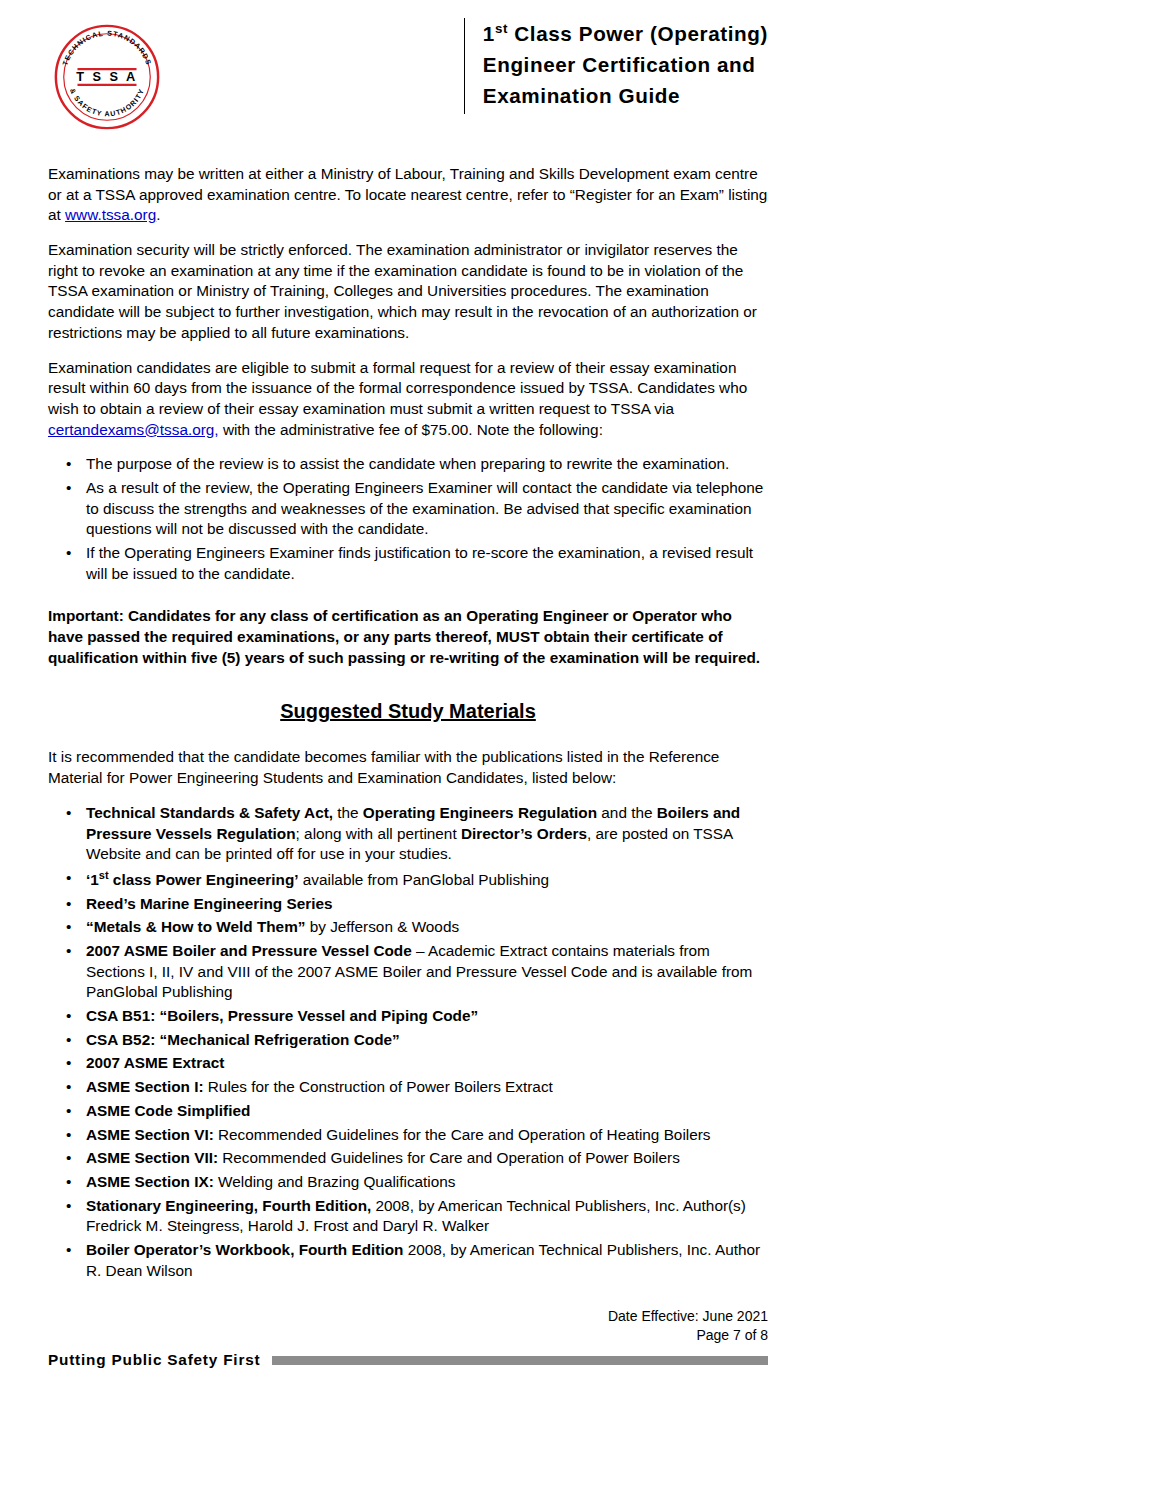TECHNICAL STANDARDS & SAFETY AUTHORITY T S S A
1st Class Power (Operating)
Engineer Certification and
Examination Guide
Examinations may be written at either a Ministry of Labour, Training and Skills Development exam centre or at a TSSA approved examination centre. To locate nearest centre, refer to “Register for an Exam” listing at www.tssa.org.
Examination security will be strictly enforced. The examination administrator or invigilator reserves the right to revoke an examination at any time if the examination candidate is found to be in violation of the TSSA examination or Ministry of Training, Colleges and Universities procedures. The examination candidate will be subject to further investigation, which may result in the revocation of an authorization or restrictions may be applied to all future examinations.
Examination candidates are eligible to submit a formal request for a review of their essay examination result within 60 days from the issuance of the formal correspondence issued by TSSA. Candidates who wish to obtain a review of their essay examination must submit a written request to TSSA via certandexams@tssa.org, with the administrative fee of $75.00. Note the following:
The purpose of the review is to assist the candidate when preparing to rewrite the examination.
As a result of the review, the Operating Engineers Examiner will contact the candidate via telephone to discuss the strengths and weaknesses of the examination. Be advised that specific examination questions will not be discussed with the candidate.
If the Operating Engineers Examiner finds justification to re-score the examination, a revised result will be issued to the candidate.
Important: Candidates for any class of certification as an Operating Engineer or Operator who have passed the required examinations, or any parts thereof, MUST obtain their certificate of qualification within five (5) years of such passing or re-writing of the examination will be required.
Suggested Study Materials
It is recommended that the candidate becomes familiar with the publications listed in the Reference Material for Power Engineering Students and Examination Candidates, listed below:
Technical Standards & Safety Act, the Operating Engineers Regulation and the Boilers and Pressure Vessels Regulation; along with all pertinent Director’s Orders, are posted on TSSA Website and can be printed off for use in your studies.
‘1st class Power Engineering’ available from PanGlobal Publishing
Reed’s Marine Engineering Series
“Metals & How to Weld Them” by Jefferson & Woods
2007 ASME Boiler and Pressure Vessel Code – Academic Extract contains materials from Sections I, II, IV and VIII of the 2007 ASME Boiler and Pressure Vessel Code and is available from PanGlobal Publishing
CSA B51: “Boilers, Pressure Vessel and Piping Code”
CSA B52: “Mechanical Refrigeration Code”
2007 ASME Extract
ASME Section I: Rules for the Construction of Power Boilers Extract
ASME Code Simplified
ASME Section VI: Recommended Guidelines for the Care and Operation of Heating Boilers
ASME Section VII: Recommended Guidelines for Care and Operation of Power Boilers
ASME Section IX: Welding and Brazing Qualifications
Stationary Engineering, Fourth Edition, 2008, by American Technical Publishers, Inc. Author(s) Fredrick M. Steingress, Harold J. Frost and Daryl R. Walker
Boiler Operator’s Workbook, Fourth Edition 2008, by American Technical Publishers, Inc. Author R. Dean Wilson
Date Effective: June 2021
Page 7 of 8
Putting Public Safety First